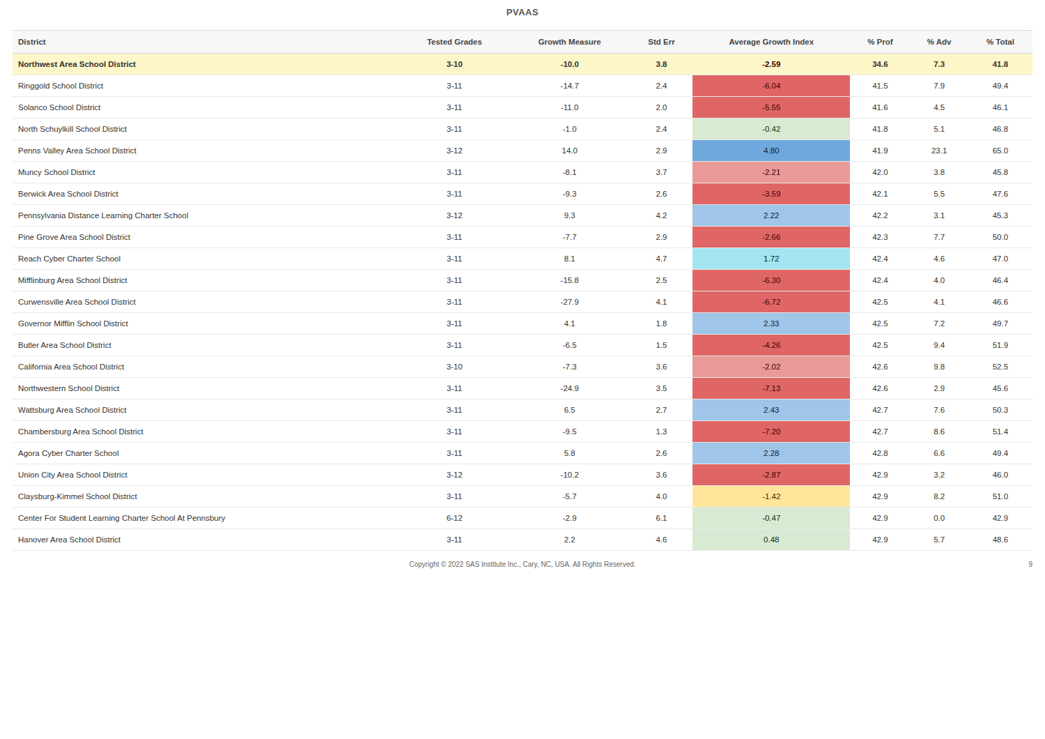PVAAS
| District | Tested Grades | Growth Measure | Std Err | Average Growth Index | % Prof | % Adv | % Total |
| --- | --- | --- | --- | --- | --- | --- | --- |
| Northwest Area School District | 3-10 | -10.0 | 3.8 | -2.59 | 34.6 | 7.3 | 41.8 |
| Ringgold School District | 3-11 | -14.7 | 2.4 | -6.04 | 41.5 | 7.9 | 49.4 |
| Solanco School District | 3-11 | -11.0 | 2.0 | -5.55 | 41.6 | 4.5 | 46.1 |
| North Schuylkill School District | 3-11 | -1.0 | 2.4 | -0.42 | 41.8 | 5.1 | 46.8 |
| Penns Valley Area School District | 3-12 | 14.0 | 2.9 | 4.80 | 41.9 | 23.1 | 65.0 |
| Muncy School District | 3-11 | -8.1 | 3.7 | -2.21 | 42.0 | 3.8 | 45.8 |
| Berwick Area School District | 3-11 | -9.3 | 2.6 | -3.59 | 42.1 | 5.5 | 47.6 |
| Pennsylvania Distance Learning Charter School | 3-12 | 9.3 | 4.2 | 2.22 | 42.2 | 3.1 | 45.3 |
| Pine Grove Area School District | 3-11 | -7.7 | 2.9 | -2.66 | 42.3 | 7.7 | 50.0 |
| Reach Cyber Charter School | 3-11 | 8.1 | 4.7 | 1.72 | 42.4 | 4.6 | 47.0 |
| Mifflinburg Area School District | 3-11 | -15.8 | 2.5 | -6.30 | 42.4 | 4.0 | 46.4 |
| Curwensville Area School District | 3-11 | -27.9 | 4.1 | -6.72 | 42.5 | 4.1 | 46.6 |
| Governor Mifflin School District | 3-11 | 4.1 | 1.8 | 2.33 | 42.5 | 7.2 | 49.7 |
| Butler Area School District | 3-11 | -6.5 | 1.5 | -4.26 | 42.5 | 9.4 | 51.9 |
| California Area School District | 3-10 | -7.3 | 3.6 | -2.02 | 42.6 | 9.8 | 52.5 |
| Northwestern School District | 3-11 | -24.9 | 3.5 | -7.13 | 42.6 | 2.9 | 45.6 |
| Wattsburg Area School District | 3-11 | 6.5 | 2.7 | 2.43 | 42.7 | 7.6 | 50.3 |
| Chambersburg Area School District | 3-11 | -9.5 | 1.3 | -7.20 | 42.7 | 8.6 | 51.4 |
| Agora Cyber Charter School | 3-11 | 5.8 | 2.6 | 2.28 | 42.8 | 6.6 | 49.4 |
| Union City Area School District | 3-12 | -10.2 | 3.6 | -2.87 | 42.9 | 3.2 | 46.0 |
| Claysburg-Kimmel School District | 3-11 | -5.7 | 4.0 | -1.42 | 42.9 | 8.2 | 51.0 |
| Center For Student Learning Charter School At Pennsbury | 6-12 | -2.9 | 6.1 | -0.47 | 42.9 | 0.0 | 42.9 |
| Hanover Area School District | 3-11 | 2.2 | 4.6 | 0.48 | 42.9 | 5.7 | 48.6 |
Copyright © 2022 SAS Institute Inc., Cary, NC, USA. All Rights Reserved. 9